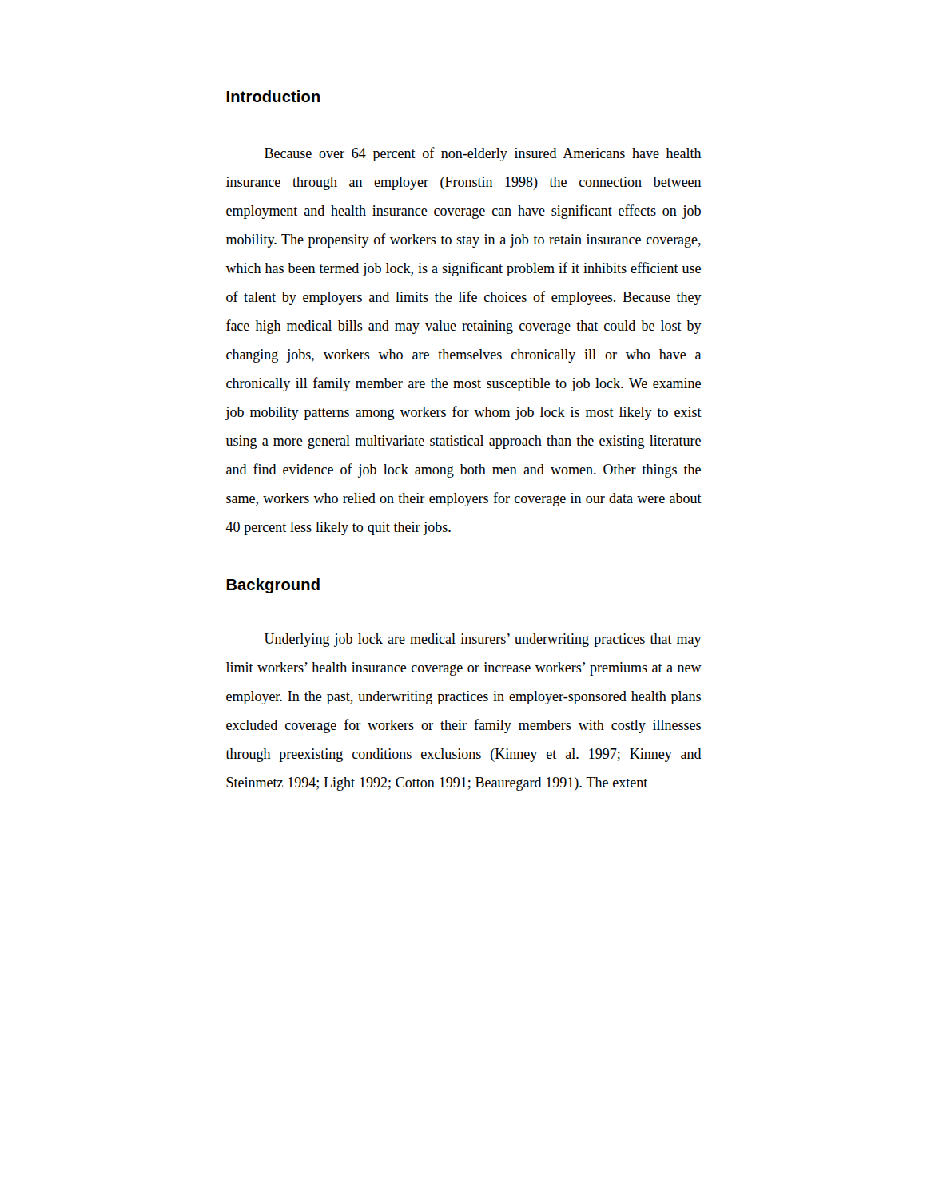Introduction
Because over 64 percent of non-elderly insured Americans have health insurance through an employer (Fronstin 1998) the connection between employment and health insurance coverage can have significant effects on job mobility. The propensity of workers to stay in a job to retain insurance coverage, which has been termed job lock, is a significant problem if it inhibits efficient use of talent by employers and limits the life choices of employees. Because they face high medical bills and may value retaining coverage that could be lost by changing jobs, workers who are themselves chronically ill or who have a chronically ill family member are the most susceptible to job lock. We examine job mobility patterns among workers for whom job lock is most likely to exist using a more general multivariate statistical approach than the existing literature and find evidence of job lock among both men and women. Other things the same, workers who relied on their employers for coverage in our data were about 40 percent less likely to quit their jobs.
Background
Underlying job lock are medical insurers’ underwriting practices that may limit workers’ health insurance coverage or increase workers’ premiums at a new employer. In the past, underwriting practices in employer-sponsored health plans excluded coverage for workers or their family members with costly illnesses through preexisting conditions exclusions (Kinney et al. 1997; Kinney and Steinmetz 1994; Light 1992; Cotton 1991; Beauregard 1991). The extent